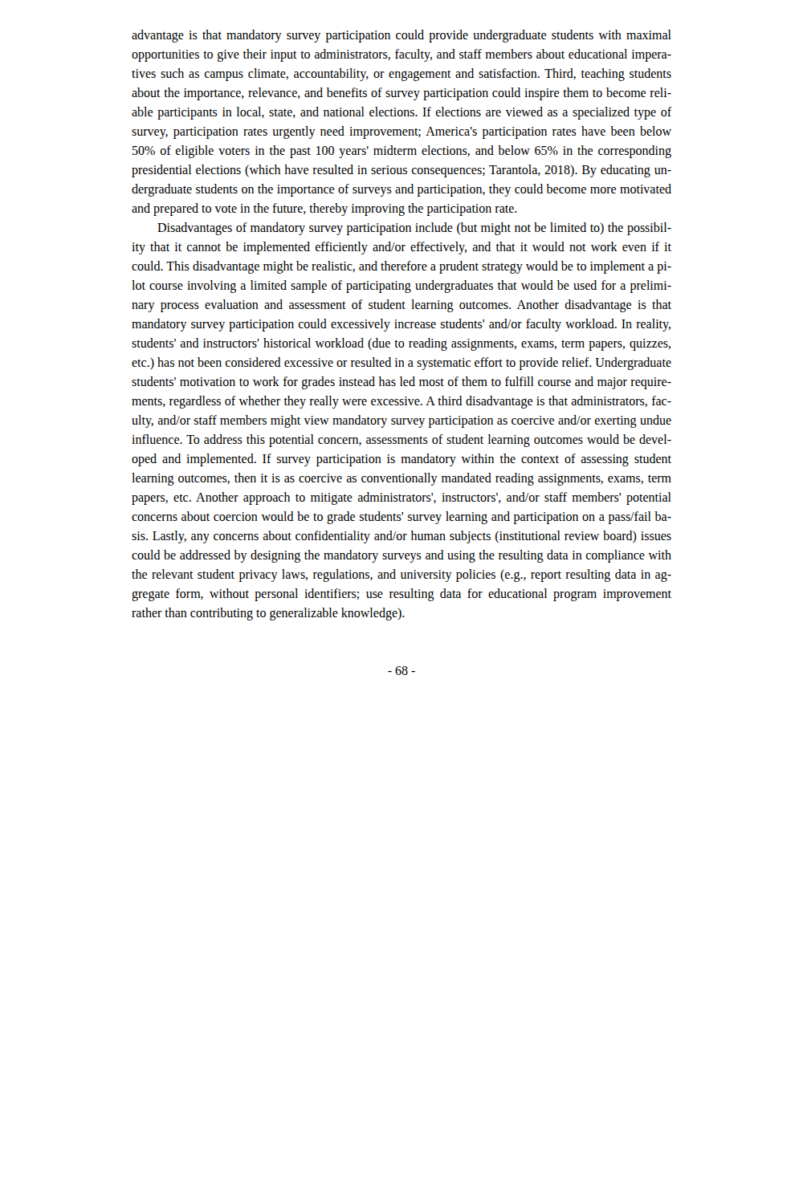advantage is that mandatory survey participation could provide undergraduate students with maximal opportunities to give their input to administrators, faculty, and staff members about educational imperatives such as campus climate, accountability, or engagement and satisfaction. Third, teaching students about the importance, relevance, and benefits of survey participation could inspire them to become reliable participants in local, state, and national elections. If elections are viewed as a specialized type of survey, participation rates urgently need improvement; America's participation rates have been below 50% of eligible voters in the past 100 years' midterm elections, and below 65% in the corresponding presidential elections (which have resulted in serious consequences; Tarantola, 2018). By educating undergraduate students on the importance of surveys and participation, they could become more motivated and prepared to vote in the future, thereby improving the participation rate.
Disadvantages of mandatory survey participation include (but might not be limited to) the possibility that it cannot be implemented efficiently and/or effectively, and that it would not work even if it could. This disadvantage might be realistic, and therefore a prudent strategy would be to implement a pilot course involving a limited sample of participating undergraduates that would be used for a preliminary process evaluation and assessment of student learning outcomes. Another disadvantage is that mandatory survey participation could excessively increase students' and/or faculty workload. In reality, students' and instructors' historical workload (due to reading assignments, exams, term papers, quizzes, etc.) has not been considered excessive or resulted in a systematic effort to provide relief. Undergraduate students' motivation to work for grades instead has led most of them to fulfill course and major requirements, regardless of whether they really were excessive. A third disadvantage is that administrators, faculty, and/or staff members might view mandatory survey participation as coercive and/or exerting undue influence. To address this potential concern, assessments of student learning outcomes would be developed and implemented. If survey participation is mandatory within the context of assessing student learning outcomes, then it is as coercive as conventionally mandated reading assignments, exams, term papers, etc. Another approach to mitigate administrators', instructors', and/or staff members' potential concerns about coercion would be to grade students' survey learning and participation on a pass/fail basis. Lastly, any concerns about confidentiality and/or human subjects (institutional review board) issues could be addressed by designing the mandatory surveys and using the resulting data in compliance with the relevant student privacy laws, regulations, and university policies (e.g., report resulting data in aggregate form, without personal identifiers; use resulting data for educational program improvement rather than contributing to generalizable knowledge).
- 68 -